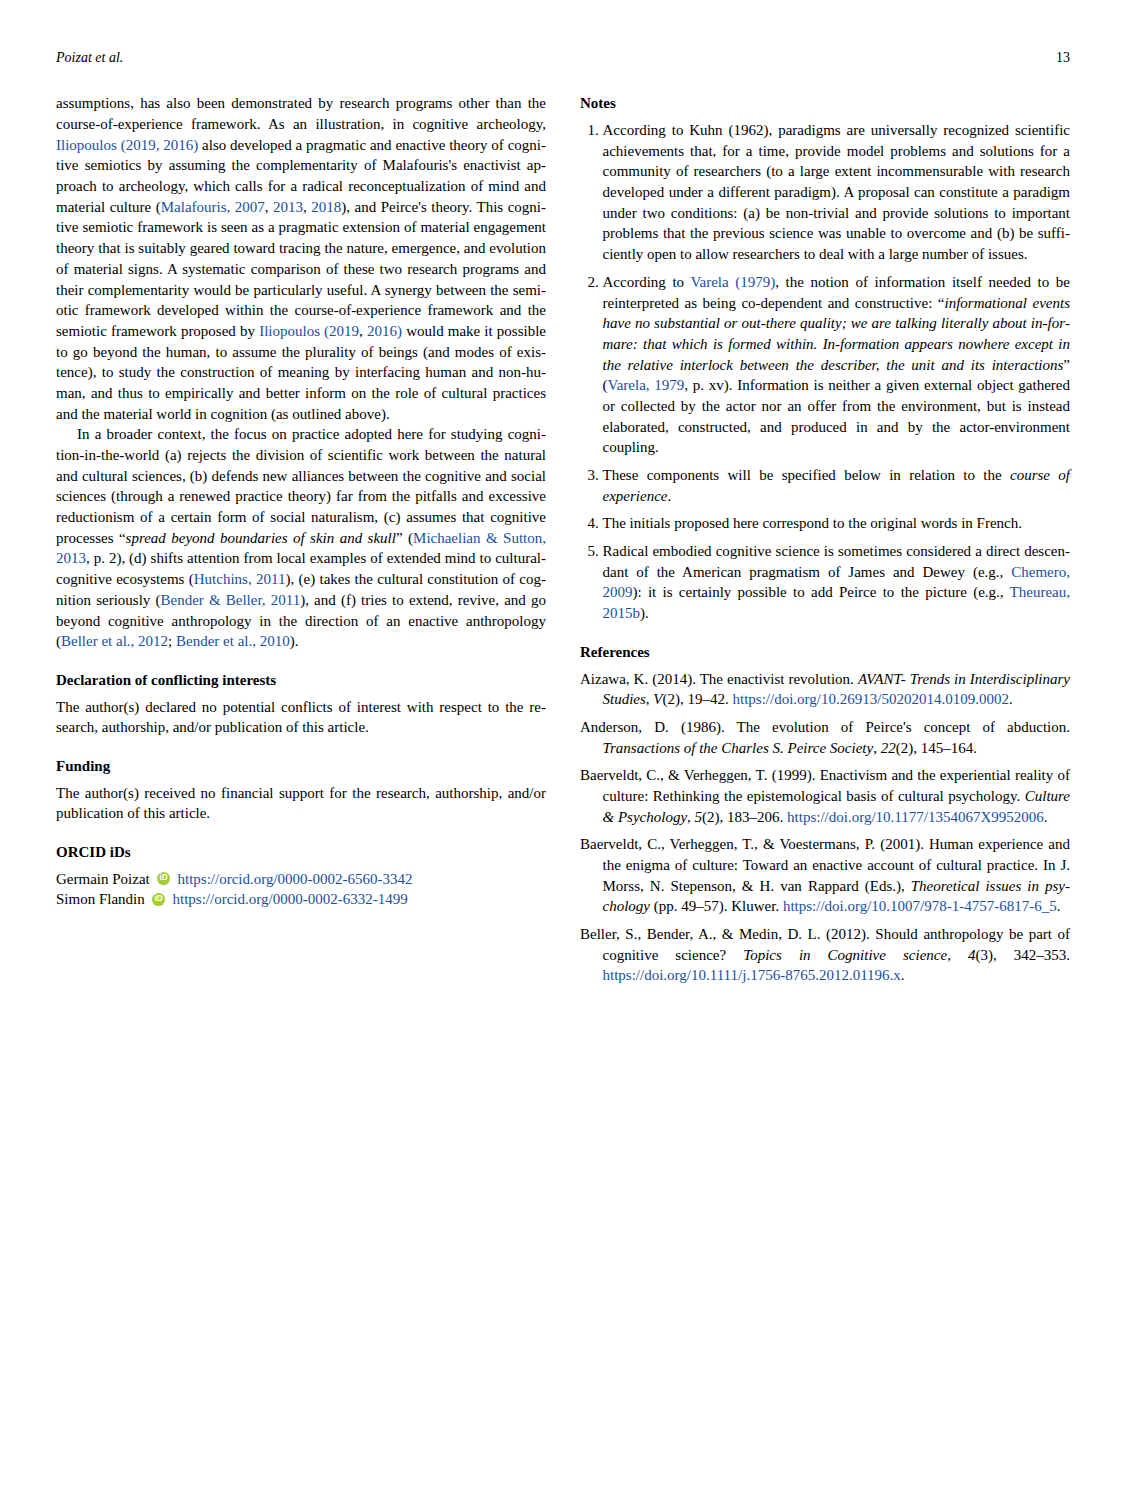Poizat et al. 13
assumptions, has also been demonstrated by research programs other than the course-of-experience framework. As an illustration, in cognitive archeology, Iliopoulos (2019, 2016) also developed a pragmatic and enactive theory of cognitive semiotics by assuming the complementarity of Malafouris's enactivist approach to archeology, which calls for a radical reconceptualization of mind and material culture (Malafouris, 2007, 2013, 2018), and Peirce's theory. This cognitive semiotic framework is seen as a pragmatic extension of material engagement theory that is suitably geared toward tracing the nature, emergence, and evolution of material signs. A systematic comparison of these two research programs and their complementarity would be particularly useful. A synergy between the semiotic framework developed within the course-of-experience framework and the semiotic framework proposed by Iliopoulos (2019, 2016) would make it possible to go beyond the human, to assume the plurality of beings (and modes of existence), to study the construction of meaning by interfacing human and non-human, and thus to empirically and better inform on the role of cultural practices and the material world in cognition (as outlined above).
In a broader context, the focus on practice adopted here for studying cognition-in-the-world (a) rejects the division of scientific work between the natural and cultural sciences, (b) defends new alliances between the cognitive and social sciences (through a renewed practice theory) far from the pitfalls and excessive reductionism of a certain form of social naturalism, (c) assumes that cognitive processes “spread beyond boundaries of skin and skull” (Michaelian & Sutton, 2013, p. 2), (d) shifts attention from local examples of extended mind to cultural-cognitive ecosystems (Hutchins, 2011), (e) takes the cultural constitution of cognition seriously (Bender & Beller, 2011), and (f) tries to extend, revive, and go beyond cognitive anthropology in the direction of an enactive anthropology (Beller et al., 2012; Bender et al., 2010).
Declaration of conflicting interests
The author(s) declared no potential conflicts of interest with respect to the research, authorship, and/or publication of this article.
Funding
The author(s) received no financial support for the research, authorship, and/or publication of this article.
ORCID iDs
Germain Poizat https://orcid.org/0000-0002-6560-3342
Simon Flandin https://orcid.org/0000-0002-6332-1499
Notes
According to Kuhn (1962), paradigms are universally recognized scientific achievements that, for a time, provide model problems and solutions for a community of researchers (to a large extent incommensurable with research developed under a different paradigm). A proposal can constitute a paradigm under two conditions: (a) be non-trivial and provide solutions to important problems that the previous science was unable to overcome and (b) be sufficiently open to allow researchers to deal with a large number of issues.
According to Varela (1979), the notion of information itself needed to be reinterpreted as being co-dependent and constructive: “informational events have no substantial or out-there quality; we are talking literally about in-formare: that which is formed within. In-formation appears nowhere except in the relative interlock between the describer, the unit and its interactions” (Varela, 1979, p. xv). Information is neither a given external object gathered or collected by the actor nor an offer from the environment, but is instead elaborated, constructed, and produced in and by the actor-environment coupling.
These components will be specified below in relation to the course of experience.
The initials proposed here correspond to the original words in French.
Radical embodied cognitive science is sometimes considered a direct descendant of the American pragmatism of James and Dewey (e.g., Chemero, 2009): it is certainly possible to add Peirce to the picture (e.g., Theureau, 2015b).
References
Aizawa, K. (2014). The enactivist revolution. AVANT- Trends in Interdisciplinary Studies, V(2), 19–42. https://doi.org/10.26913/50202014.0109.0002.
Anderson, D. (1986). The evolution of Peirce's concept of abduction. Transactions of the Charles S. Peirce Society, 22(2), 145–164.
Baerveldt, C., & Verheggen, T. (1999). Enactivism and the experiential reality of culture: Rethinking the epistemological basis of cultural psychology. Culture & Psychology, 5(2), 183–206. https://doi.org/10.1177/1354067X9952006.
Baerveldt, C., Verheggen, T., & Voestermans, P. (2001). Human experience and the enigma of culture: Toward an enactive account of cultural practice. In J. Morss, N. Stepenson, & H. van Rappard (Eds.), Theoretical issues in psychology (pp. 49–57). Kluwer. https://doi.org/10.1007/978-1-4757-6817-6_5.
Beller, S., Bender, A., & Medin, D. L. (2012). Should anthropology be part of cognitive science? Topics in Cognitive science, 4(3), 342–353. https://doi.org/10.1111/j.1756-8765.2012.01196.x.